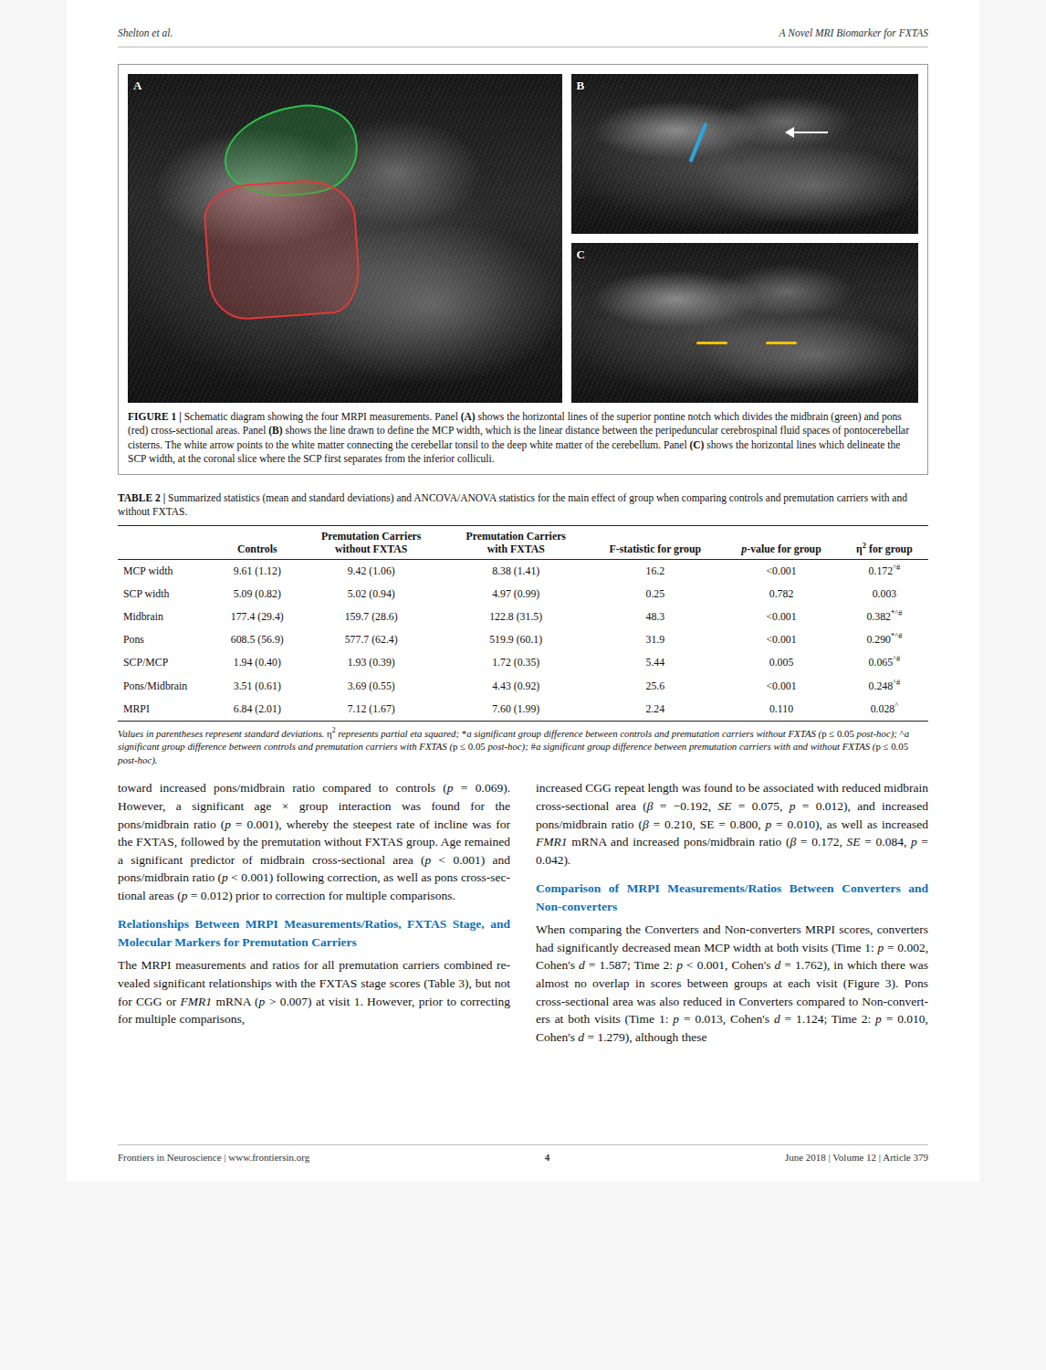Shelton et al.
A Novel MRI Biomarker for FXTAS
A
B
C
FIGURE 1 | Schematic diagram showing the four MRPI measurements. Panel (A) shows the horizontal lines of the superior pontine notch which divides the midbrain (green) and pons (red) cross-sectional areas. Panel (B) shows the line drawn to define the MCP width, which is the linear distance between the peripeduncular cerebrospinal fluid spaces of pontocerebellar cisterns. The white arrow points to the white matter connecting the cerebellar tonsil to the deep white matter of the cerebellum. Panel (C) shows the horizontal lines which delineate the SCP width, at the coronal slice where the SCP first separates from the inferior colliculi.
TABLE 2 | Summarized statistics (mean and standard deviations) and ANCOVA/ANOVA statistics for the main effect of group when comparing controls and premutation carriers with and without FXTAS.
| | Controls | Premutation Carriers without FXTAS | Premutation Carriers with FXTAS | F-statistic for group | p -value for group | η 2 for group |
| --- | --- | --- | --- | --- | --- | --- |
| MCP width | 9.61 (1.12) | 9.42 (1.06) | 8.38 (1.41) | 16.2 | <0.001 | 0.172 ^# |
| SCP width | 5.09 (0.82) | 5.02 (0.94) | 4.97 (0.99) | 0.25 | 0.782 | 0.003 |
| Midbrain | 177.4 (29.4) | 159.7 (28.6) | 122.8 (31.5) | 48.3 | <0.001 | 0.382 *^# |
| Pons | 608.5 (56.9) | 577.7 (62.4) | 519.9 (60.1) | 31.9 | <0.001 | 0.290 *^# |
| SCP/MCP | 1.94 (0.40) | 1.93 (0.39) | 1.72 (0.35) | 5.44 | 0.005 | 0.065 ^# |
| Pons/Midbrain | 3.51 (0.61) | 3.69 (0.55) | 4.43 (0.92) | 25.6 | <0.001 | 0.248 ^# |
| MRPI | 6.84 (2.01) | 7.12 (1.67) | 7.60 (1.99) | 2.24 | 0.110 | 0.028 ^ |
Values in parentheses represent standard deviations. η2 represents partial eta squared; *a significant group difference between controls and premutation carriers without FXTAS (p ≤ 0.05 post-hoc); ^a significant group difference between controls and premutation carriers with FXTAS (p ≤ 0.05 post-hoc); #a significant group difference between premutation carriers with and without FXTAS (p ≤ 0.05 post-hoc).
toward increased pons/midbrain ratio compared to controls (p = 0.069). However, a significant age × group interaction was found for the pons/midbrain ratio (p = 0.001), whereby the steepest rate of incline was for the FXTAS, followed by the premutation without FXTAS group. Age remained a significant predictor of midbrain cross-sectional area (p < 0.001) and pons/midbrain ratio (p < 0.001) following correction, as well as pons cross-sectional areas (p = 0.012) prior to correction for multiple comparisons.
Relationships Between MRPI Measurements/Ratios, FXTAS Stage, and Molecular Markers for Premutation Carriers
The MRPI measurements and ratios for all premutation carriers combined revealed significant relationships with the FXTAS stage scores (Table 3), but not for CGG or FMR1 mRNA (p > 0.007) at visit 1. However, prior to correcting for multiple comparisons,
increased CGG repeat length was found to be associated with reduced midbrain cross-sectional area (β = −0.192, SE = 0.075, p = 0.012), and increased pons/midbrain ratio (β = 0.210, SE = 0.800, p = 0.010), as well as increased FMR1 mRNA and increased pons/midbrain ratio (β = 0.172, SE = 0.084, p = 0.042).
Comparison of MRPI Measurements/Ratios Between Converters and Non-converters
When comparing the Converters and Non-converters MRPI scores, converters had significantly decreased mean MCP width at both visits (Time 1: p = 0.002, Cohen's d = 1.587; Time 2: p < 0.001, Cohen's d = 1.762), in which there was almost no overlap in scores between groups at each visit (Figure 3). Pons cross-sectional area was also reduced in Converters compared to Non-converters at both visits (Time 1: p = 0.013, Cohen's d = 1.124; Time 2: p = 0.010, Cohen's d = 1.279), although these
Frontiers in Neuroscience | www.frontiersin.org
4
June 2018 | Volume 12 | Article 379